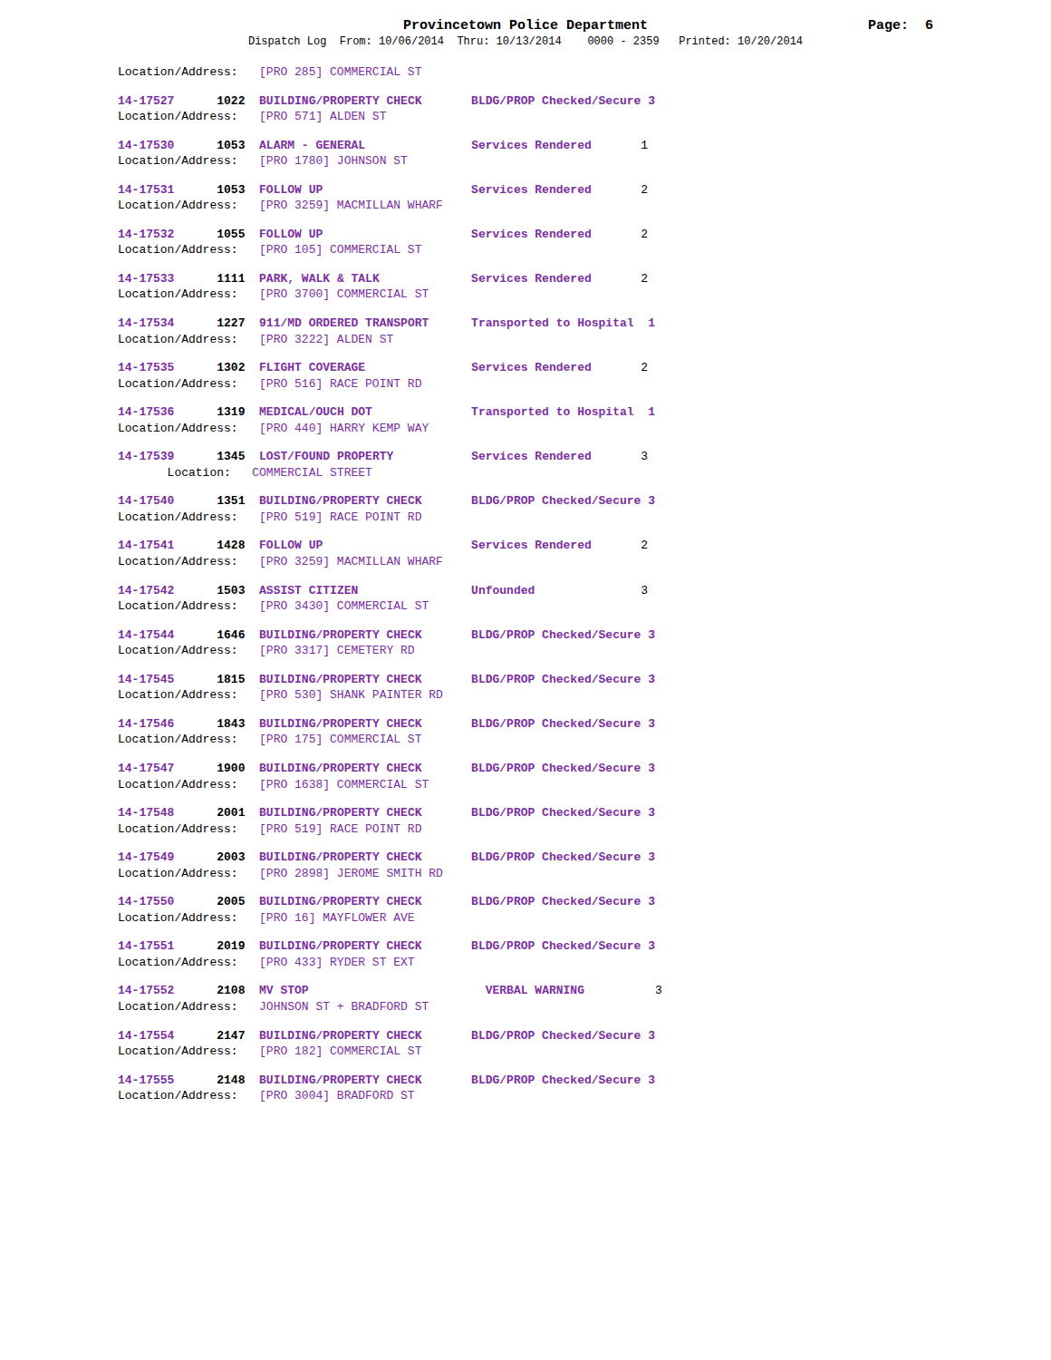Provincetown Police Department Page: 6
Dispatch Log From: 10/06/2014 Thru: 10/13/2014 0000 - 2359 Printed: 10/20/2014
Location/Address: [PRO 285] COMMERCIAL ST
14-17527 1022 BUILDING/PROPERTY CHECK BLDG/PROP Checked/Secure 3
Location/Address: [PRO 571] ALDEN ST
14-17530 1053 ALARM - GENERAL Services Rendered 1
Location/Address: [PRO 1780] JOHNSON ST
14-17531 1053 FOLLOW UP Services Rendered 2
Location/Address: [PRO 3259] MACMILLAN WHARF
14-17532 1055 FOLLOW UP Services Rendered 2
Location/Address: [PRO 105] COMMERCIAL ST
14-17533 1111 PARK, WALK & TALK Services Rendered 2
Location/Address: [PRO 3700] COMMERCIAL ST
14-17534 1227 911/MD ORDERED TRANSPORT Transported to Hospital 1
Location/Address: [PRO 3222] ALDEN ST
14-17535 1302 FLIGHT COVERAGE Services Rendered 2
Location/Address: [PRO 516] RACE POINT RD
14-17536 1319 MEDICAL/OUCH DOT Transported to Hospital 1
Location/Address: [PRO 440] HARRY KEMP WAY
14-17539 1345 LOST/FOUND PROPERTY Services Rendered 3
Location: COMMERCIAL STREET
14-17540 1351 BUILDING/PROPERTY CHECK BLDG/PROP Checked/Secure 3
Location/Address: [PRO 519] RACE POINT RD
14-17541 1428 FOLLOW UP Services Rendered 2
Location/Address: [PRO 3259] MACMILLAN WHARF
14-17542 1503 ASSIST CITIZEN Unfounded 3
Location/Address: [PRO 3430] COMMERCIAL ST
14-17544 1646 BUILDING/PROPERTY CHECK BLDG/PROP Checked/Secure 3
Location/Address: [PRO 3317] CEMETERY RD
14-17545 1815 BUILDING/PROPERTY CHECK BLDG/PROP Checked/Secure 3
Location/Address: [PRO 530] SHANK PAINTER RD
14-17546 1843 BUILDING/PROPERTY CHECK BLDG/PROP Checked/Secure 3
Location/Address: [PRO 175] COMMERCIAL ST
14-17547 1900 BUILDING/PROPERTY CHECK BLDG/PROP Checked/Secure 3
Location/Address: [PRO 1638] COMMERCIAL ST
14-17548 2001 BUILDING/PROPERTY CHECK BLDG/PROP Checked/Secure 3
Location/Address: [PRO 519] RACE POINT RD
14-17549 2003 BUILDING/PROPERTY CHECK BLDG/PROP Checked/Secure 3
Location/Address: [PRO 2898] JEROME SMITH RD
14-17550 2005 BUILDING/PROPERTY CHECK BLDG/PROP Checked/Secure 3
Location/Address: [PRO 16] MAYFLOWER AVE
14-17551 2019 BUILDING/PROPERTY CHECK BLDG/PROP Checked/Secure 3
Location/Address: [PRO 433] RYDER ST EXT
14-17552 2108 MV STOP VERBAL WARNING 3
Location/Address: JOHNSON ST + BRADFORD ST
14-17554 2147 BUILDING/PROPERTY CHECK BLDG/PROP Checked/Secure 3
Location/Address: [PRO 182] COMMERCIAL ST
14-17555 2148 BUILDING/PROPERTY CHECK BLDG/PROP Checked/Secure 3
Location/Address: [PRO 3004] BRADFORD ST